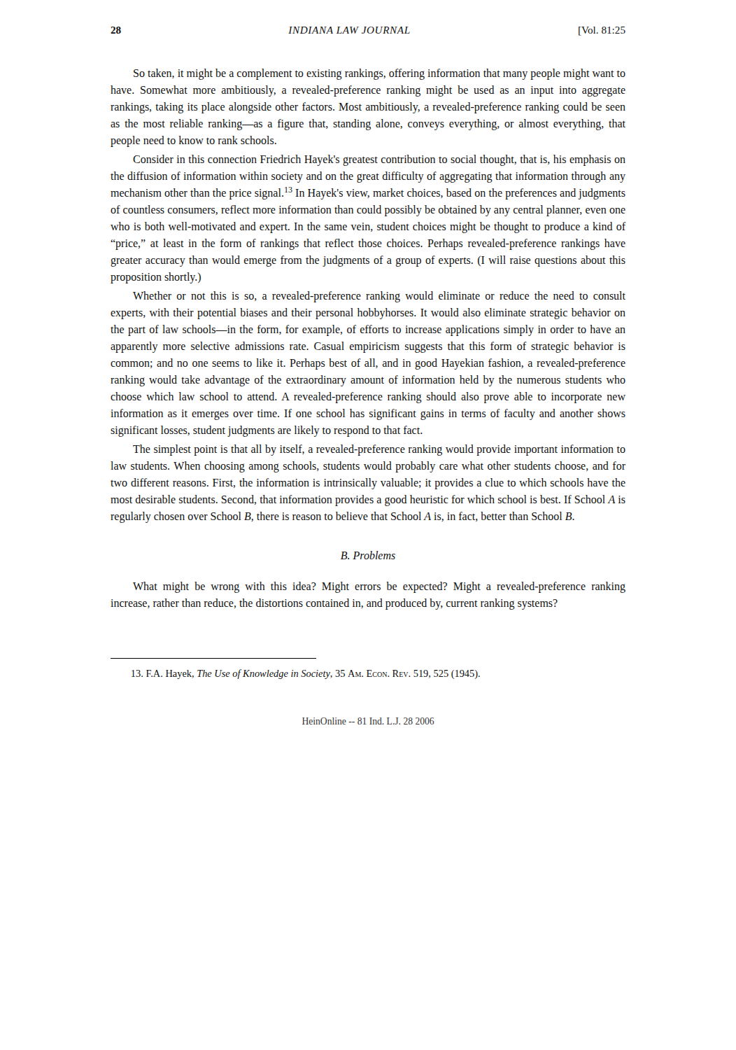28 Indiana Law Journal [Vol. 81:25
So taken, it might be a complement to existing rankings, offering information that many people might want to have. Somewhat more ambitiously, a revealed-preference ranking might be used as an input into aggregate rankings, taking its place alongside other factors. Most ambitiously, a revealed-preference ranking could be seen as the most reliable ranking—as a figure that, standing alone, conveys everything, or almost everything, that people need to know to rank schools.
Consider in this connection Friedrich Hayek's greatest contribution to social thought, that is, his emphasis on the diffusion of information within society and on the great difficulty of aggregating that information through any mechanism other than the price signal.13 In Hayek's view, market choices, based on the preferences and judgments of countless consumers, reflect more information than could possibly be obtained by any central planner, even one who is both well-motivated and expert. In the same vein, student choices might be thought to produce a kind of “price,” at least in the form of rankings that reflect those choices. Perhaps revealed-preference rankings have greater accuracy than would emerge from the judgments of a group of experts. (I will raise questions about this proposition shortly.)
Whether or not this is so, a revealed-preference ranking would eliminate or reduce the need to consult experts, with their potential biases and their personal hobbyhorses. It would also eliminate strategic behavior on the part of law schools—in the form, for example, of efforts to increase applications simply in order to have an apparently more selective admissions rate. Casual empiricism suggests that this form of strategic behavior is common; and no one seems to like it. Perhaps best of all, and in good Hayekian fashion, a revealed-preference ranking would take advantage of the extraordinary amount of information held by the numerous students who choose which law school to attend. A revealed-preference ranking should also prove able to incorporate new information as it emerges over time. If one school has significant gains in terms of faculty and another shows significant losses, student judgments are likely to respond to that fact.
The simplest point is that all by itself, a revealed-preference ranking would provide important information to law students. When choosing among schools, students would probably care what other students choose, and for two different reasons. First, the information is intrinsically valuable; it provides a clue to which schools have the most desirable students. Second, that information provides a good heuristic for which school is best. If School A is regularly chosen over School B, there is reason to believe that School A is, in fact, better than School B.
B. Problems
What might be wrong with this idea? Might errors be expected? Might a revealed-preference ranking increase, rather than reduce, the distortions contained in, and produced by, current ranking systems?
13. F.A. Hayek, The Use of Knowledge in Society, 35 Am. Econ. Rev. 519, 525 (1945).
HeinOnline -- 81 Ind. L.J. 28 2006